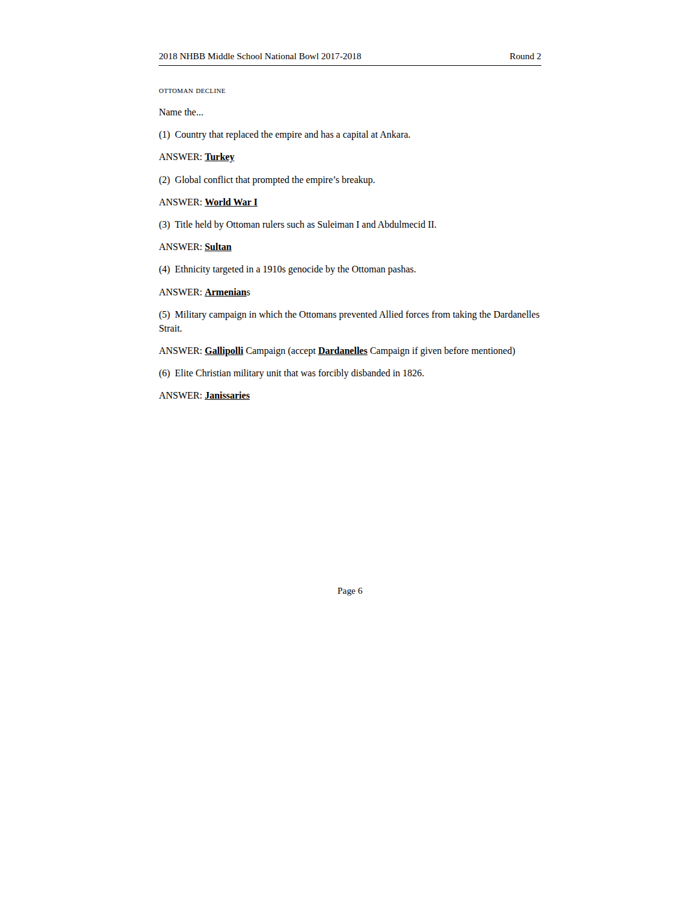2018 NHBB Middle School National Bowl 2017-2018
Round 2
Ottoman Decline
Name the...
(1) Country that replaced the empire and has a capital at Ankara.
ANSWER: Turkey
(2) Global conflict that prompted the empire’s breakup.
ANSWER: World War I
(3) Title held by Ottoman rulers such as Suleiman I and Abdulmecid II.
ANSWER: Sultan
(4) Ethnicity targeted in a 1910s genocide by the Ottoman pashas.
ANSWER: Armenians
(5) Military campaign in which the Ottomans prevented Allied forces from taking the Dardanelles Strait.
ANSWER: Gallipolli Campaign (accept Dardanelles Campaign if given before mentioned)
(6) Elite Christian military unit that was forcibly disbanded in 1826.
ANSWER: Janissaries
Page 6